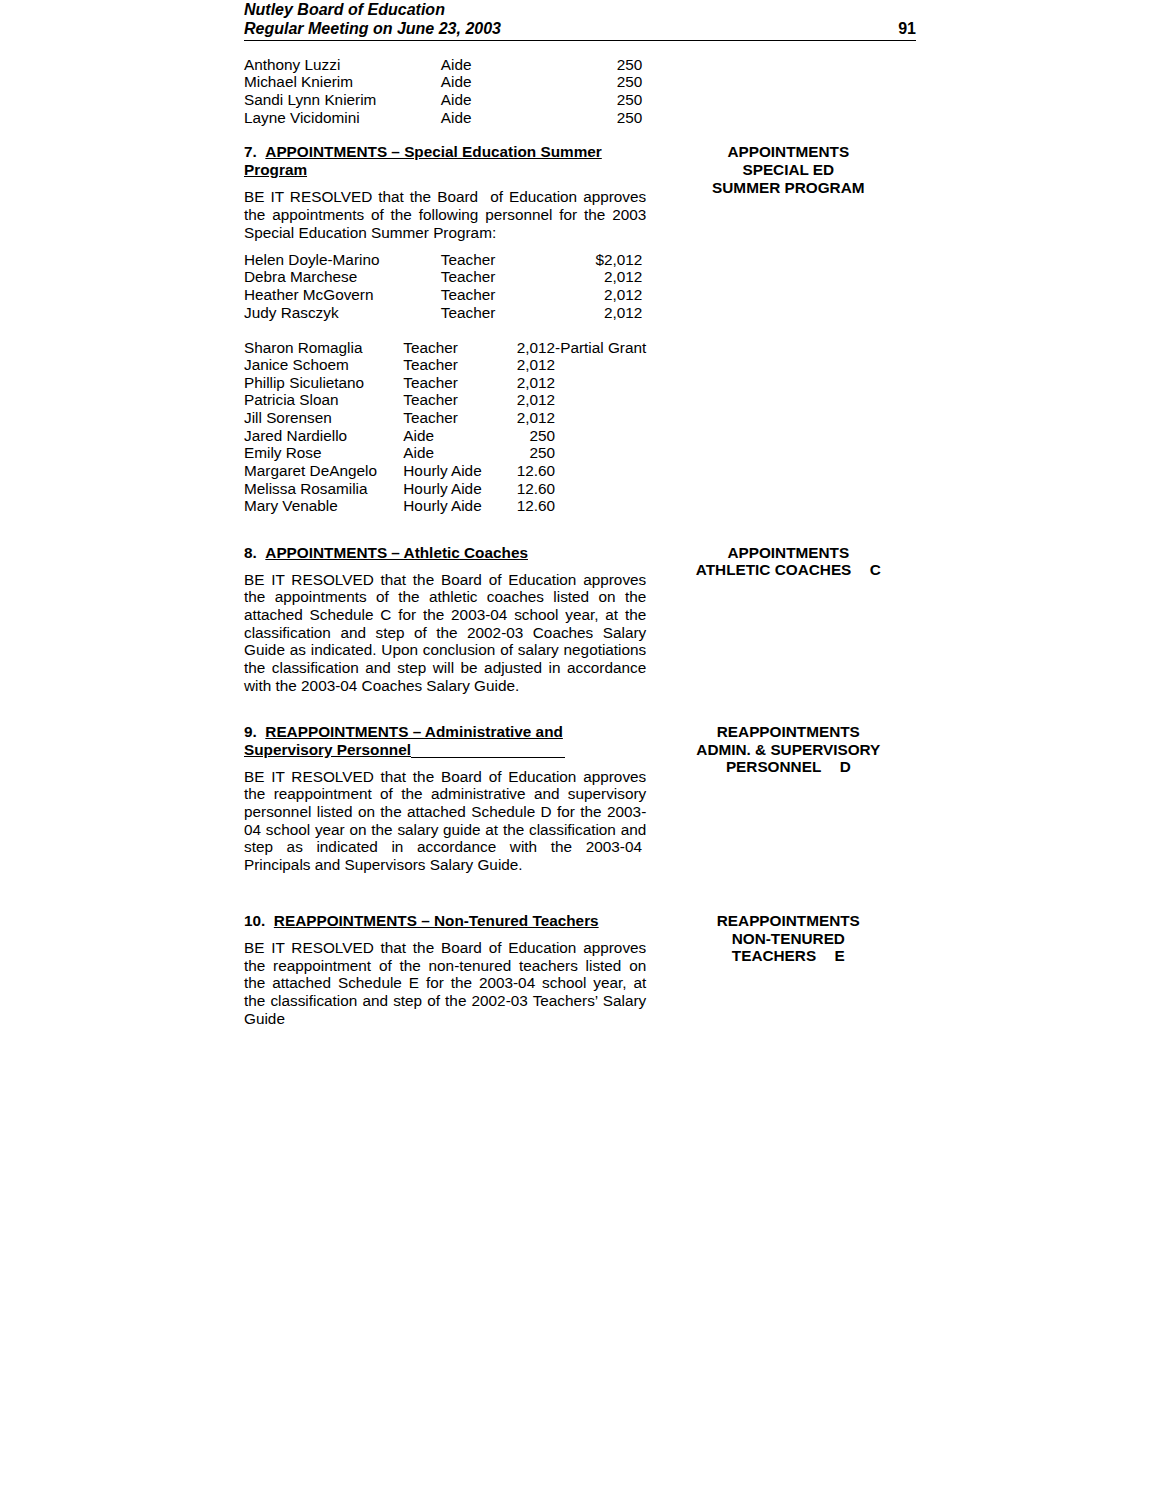Nutley Board of Education
Regular Meeting on June 23, 2003
91
| Anthony Luzzi | Aide | 250 |
| Michael Knierim | Aide | 250 |
| Sandi Lynn Knierim | Aide | 250 |
| Layne Vicidomini | Aide | 250 |
7. APPOINTMENTS – Special Education Summer Program
BE IT RESOLVED that the Board of Education approves the appointments of the following personnel for the 2003 Special Education Summer Program:
APPOINTMENTS
SPECIAL ED
SUMMER PROGRAM
| Helen Doyle-Marino | Teacher | $2,012 | |
| Debra Marchese | Teacher | 2,012 | |
| Heather McGovern | Teacher | 2,012 | |
| Judy Rasczyk | Teacher | 2,012 | |
| Sharon Romaglia | Teacher | 2,012 | -Partial Grant |
| Janice Schoem | Teacher | 2,012 | |
| Phillip Siculietano | Teacher | 2,012 | |
| Patricia Sloan | Teacher | 2,012 | |
| Jill Sorensen | Teacher | 2,012 | |
| Jared Nardiello | Aide | 250 | |
| Emily Rose | Aide | 250 | |
| Margaret DeAngelo | Hourly Aide | 12.60 | |
| Melissa Rosamilia | Hourly Aide | 12.60 | |
| Mary Venable | Hourly Aide | 12.60 | |
8. APPOINTMENTS – Athletic Coaches
BE IT RESOLVED that the Board of Education approves the appointments of the athletic coaches listed on the attached Schedule C for the 2003-04 school year, at the classification and step of the 2002-03 Coaches Salary Guide as indicated. Upon conclusion of salary negotiations the classification and step will be adjusted in accordance with the 2003-04 Coaches Salary Guide.
APPOINTMENTS
ATHLETIC COACHESC
9. REAPPOINTMENTS – Administrative and
Supervisory Personnel
BE IT RESOLVED that the Board of Education approves the reappointment of the administrative and supervisory personnel listed on the attached Schedule D for the 2003-04 school year on the salary guide at the classification and step as indicated in accordance with the 2003-04 Principals and Supervisors Salary Guide.
REAPPOINTMENTS
ADMIN. & SUPERVISORY
PERSONNELD
10. REAPPOINTMENTS – Non-Tenured Teachers
BE IT RESOLVED that the Board of Education approves the reappointment of the non-tenured teachers listed on the attached Schedule E for the 2003-04 school year, at the classification and step of the 2002-03 Teachers’ Salary Guide
REAPPOINTMENTS
NON-TENURED
TEACHERSE